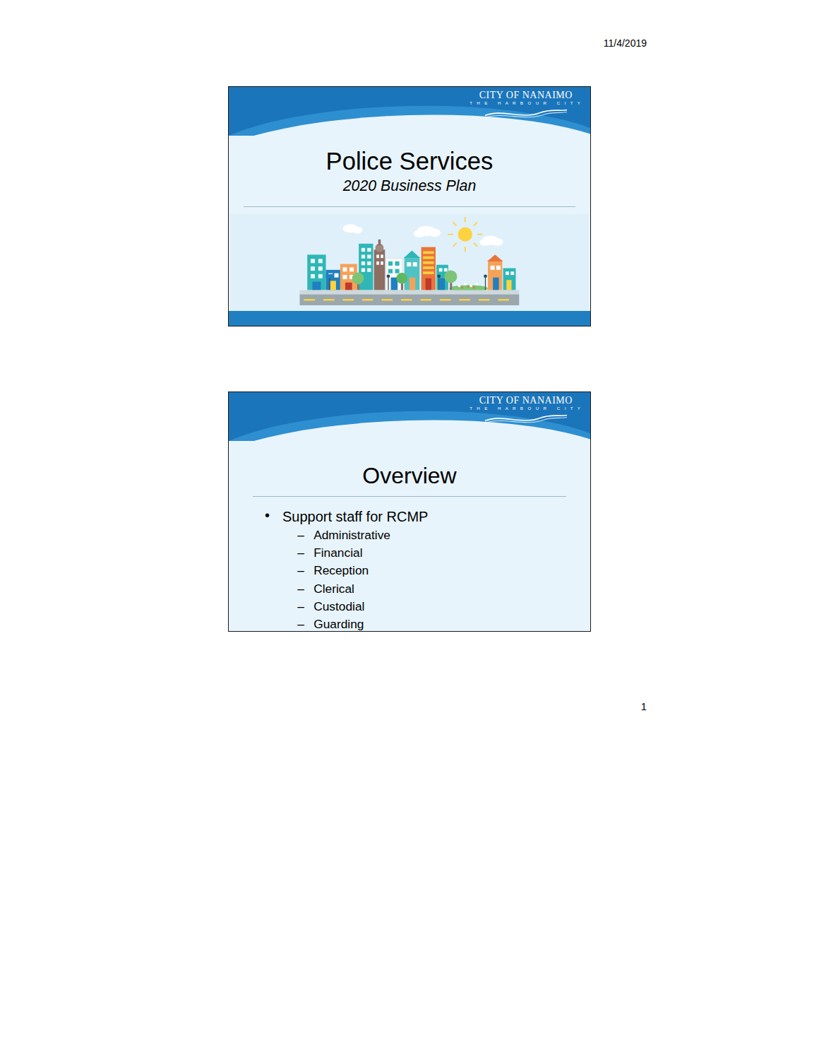11/4/2019
CITY OF NANAIMO
T H E H A R B O U R C I T Y
Police Services
2020 Business Plan
CITY OF NANAIMO
T H E H A R B O U R C I T Y
Overview
Support staff for RCMP
Administrative
Financial
Reception
Clerical
Custodial
Guarding
Police Services
1